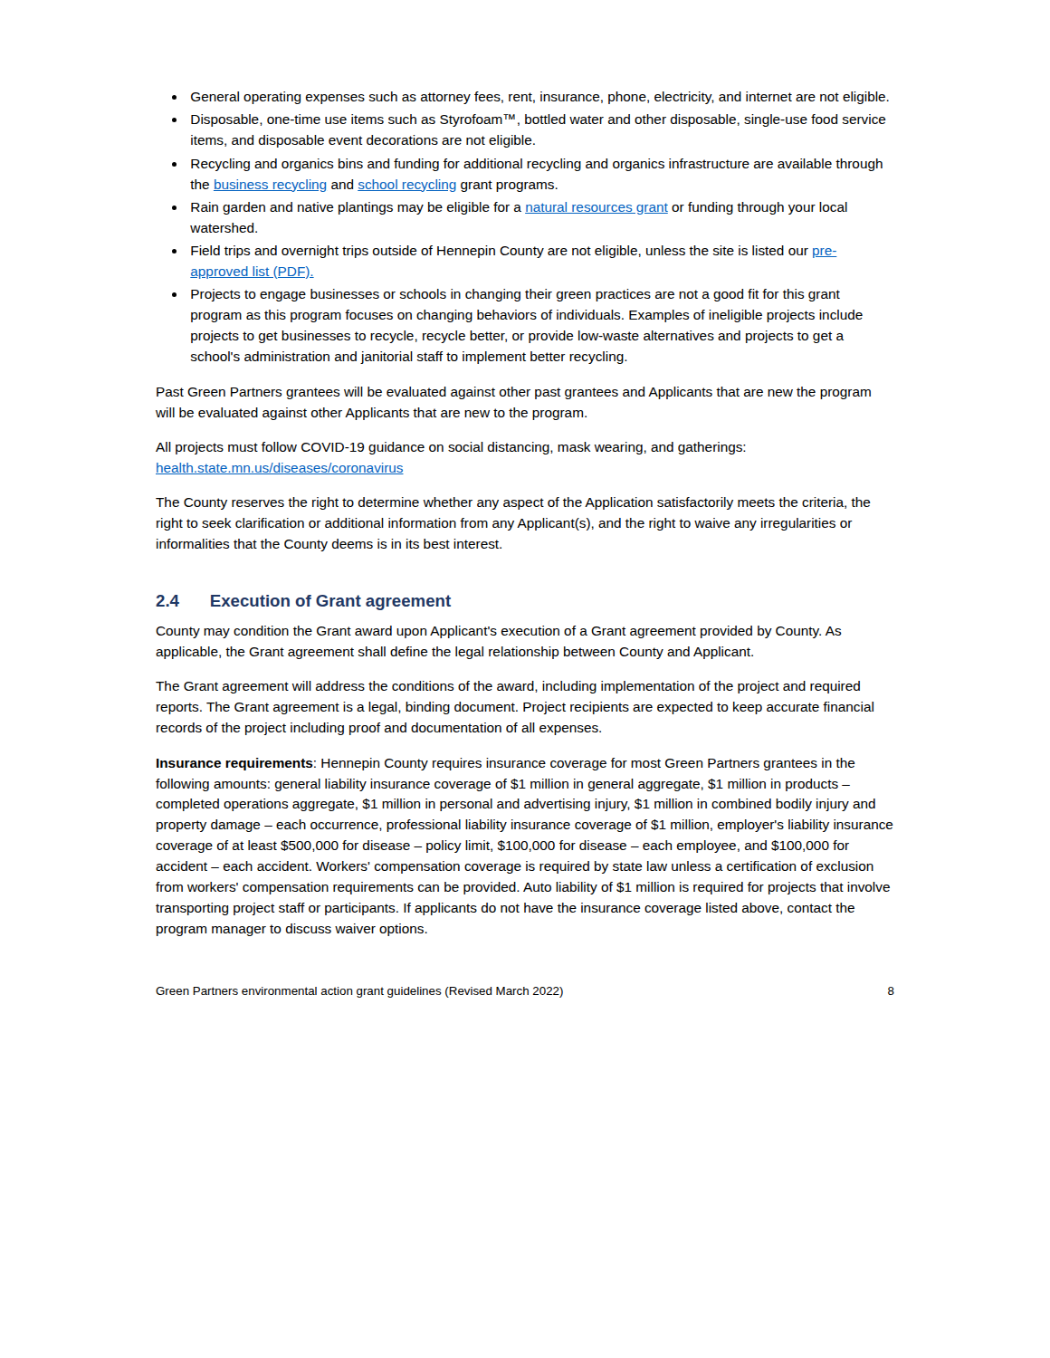General operating expenses such as attorney fees, rent, insurance, phone, electricity, and internet are not eligible.
Disposable, one-time use items such as Styrofoam™, bottled water and other disposable, single-use food service items, and disposable event decorations are not eligible.
Recycling and organics bins and funding for additional recycling and organics infrastructure are available through the business recycling and school recycling grant programs.
Rain garden and native plantings may be eligible for a natural resources grant or funding through your local watershed.
Field trips and overnight trips outside of Hennepin County are not eligible, unless the site is listed our pre-approved list (PDF).
Projects to engage businesses or schools in changing their green practices are not a good fit for this grant program as this program focuses on changing behaviors of individuals. Examples of ineligible projects include projects to get businesses to recycle, recycle better, or provide low-waste alternatives and projects to get a school's administration and janitorial staff to implement better recycling.
Past Green Partners grantees will be evaluated against other past grantees and Applicants that are new the program will be evaluated against other Applicants that are new to the program.
All projects must follow COVID-19 guidance on social distancing, mask wearing, and gatherings: health.state.mn.us/diseases/coronavirus
The County reserves the right to determine whether any aspect of the Application satisfactorily meets the criteria, the right to seek clarification or additional information from any Applicant(s), and the right to waive any irregularities or informalities that the County deems is in its best interest.
2.4 Execution of Grant agreement
County may condition the Grant award upon Applicant's execution of a Grant agreement provided by County. As applicable, the Grant agreement shall define the legal relationship between County and Applicant.
The Grant agreement will address the conditions of the award, including implementation of the project and required reports. The Grant agreement is a legal, binding document. Project recipients are expected to keep accurate financial records of the project including proof and documentation of all expenses.
Insurance requirements: Hennepin County requires insurance coverage for most Green Partners grantees in the following amounts: general liability insurance coverage of $1 million in general aggregate, $1 million in products – completed operations aggregate, $1 million in personal and advertising injury, $1 million in combined bodily injury and property damage – each occurrence, professional liability insurance coverage of $1 million, employer's liability insurance coverage of at least $500,000 for disease – policy limit, $100,000 for disease – each employee, and $100,000 for accident – each accident. Workers' compensation coverage is required by state law unless a certification of exclusion from workers' compensation requirements can be provided. Auto liability of $1 million is required for projects that involve transporting project staff or participants. If applicants do not have the insurance coverage listed above, contact the program manager to discuss waiver options.
Green Partners environmental action grant guidelines (Revised March 2022) 8